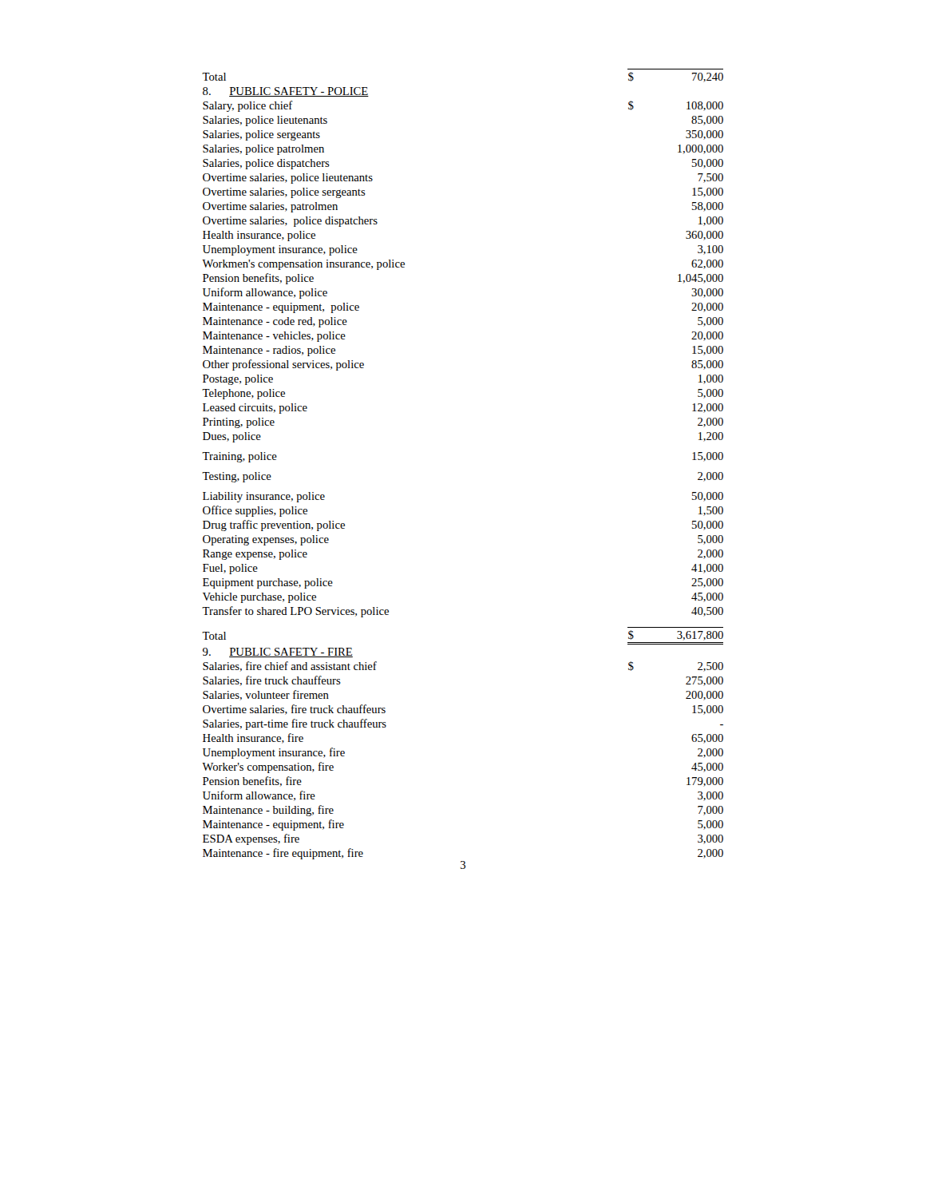| Total | | $ | 70,240 |
| 8. PUBLIC SAFETY - POLICE |
| Salary, police chief | | $ | 108,000 |
| Salaries, police lieutenants | | | 85,000 |
| Salaries, police sergeants | | | 350,000 |
| Salaries, police patrolmen | | | 1,000,000 |
| Salaries, police dispatchers | | | 50,000 |
| Overtime salaries, police lieutenants | | | 7,500 |
| Overtime salaries, police sergeants | | | 15,000 |
| Overtime salaries, patrolmen | | | 58,000 |
| Overtime salaries, police dispatchers | | | 1,000 |
| Health insurance, police | | | 360,000 |
| Unemployment insurance, police | | | 3,100 |
| Workmen's compensation insurance, police | | | 62,000 |
| Pension benefits, police | | | 1,045,000 |
| Uniform allowance, police | | | 30,000 |
| Maintenance - equipment, police | | | 20,000 |
| Maintenance - code red, police | | | 5,000 |
| Maintenance - vehicles, police | | | 20,000 |
| Maintenance - radios, police | | | 15,000 |
| Other professional services, police | | | 85,000 |
| Postage, police | | | 1,000 |
| Telephone, police | | | 5,000 |
| Leased circuits, police | | | 12,000 |
| Printing, police | | | 2,000 |
| Dues, police | | | 1,200 |
| Training, police | | | 15,000 |
| Testing, police | | | 2,000 |
| Liability insurance, police | | | 50,000 |
| Office supplies, police | | | 1,500 |
| Drug traffic prevention, police | | | 50,000 |
| Operating expenses, police | | | 5,000 |
| Range expense, police | | | 2,000 |
| Fuel, police | | | 41,000 |
| Equipment purchase, police | | | 25,000 |
| Vehicle purchase, police | | | 45,000 |
| Transfer to shared LPO Services, police | | | 40,500 |
| Total | | $ | 3,617,800 |
| 9. PUBLIC SAFETY - FIRE |
| Salaries, fire chief and assistant chief | | $ | 2,500 |
| Salaries, fire truck chauffeurs | | | 275,000 |
| Salaries, volunteer firemen | | | 200,000 |
| Overtime salaries, fire truck chauffeurs | | | 15,000 |
| Salaries, part-time fire truck chauffeurs | | | - |
| Health insurance, fire | | | 65,000 |
| Unemployment insurance, fire | | | 2,000 |
| Worker's compensation, fire | | | 45,000 |
| Pension benefits, fire | | | 179,000 |
| Uniform allowance, fire | | | 3,000 |
| Maintenance - building, fire | | | 7,000 |
| Maintenance - equipment, fire | | | 5,000 |
| ESDA expenses, fire | | | 3,000 |
| Maintenance - fire equipment, fire | | | 2,000 |
3